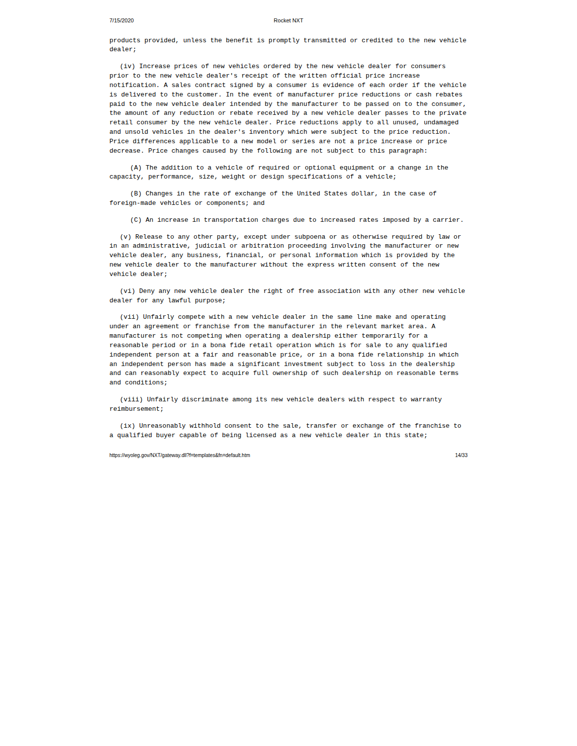7/15/2020
Rocket NXT
products provided, unless the benefit is promptly transmitted or credited to the new vehicle dealer;
(iv) Increase prices of new vehicles ordered by the new vehicle dealer for consumers prior to the new vehicle dealer's receipt of the written official price increase notification. A sales contract signed by a consumer is evidence of each order if the vehicle is delivered to the customer. In the event of manufacturer price reductions or cash rebates paid to the new vehicle dealer intended by the manufacturer to be passed on to the consumer, the amount of any reduction or rebate received by a new vehicle dealer passes to the private retail consumer by the new vehicle dealer. Price reductions apply to all unused, undamaged and unsold vehicles in the dealer's inventory which were subject to the price reduction. Price differences applicable to a new model or series are not a price increase or price decrease. Price changes caused by the following are not subject to this paragraph:
(A) The addition to a vehicle of required or optional equipment or a change in the capacity, performance, size, weight or design specifications of a vehicle;
(B) Changes in the rate of exchange of the United States dollar, in the case of foreign-made vehicles or components; and
(C) An increase in transportation charges due to increased rates imposed by a carrier.
(v) Release to any other party, except under subpoena or as otherwise required by law or in an administrative, judicial or arbitration proceeding involving the manufacturer or new vehicle dealer, any business, financial, or personal information which is provided by the new vehicle dealer to the manufacturer without the express written consent of the new vehicle dealer;
(vi) Deny any new vehicle dealer the right of free association with any other new vehicle dealer for any lawful purpose;
(vii) Unfairly compete with a new vehicle dealer in the same line make and operating under an agreement or franchise from the manufacturer in the relevant market area. A manufacturer is not competing when operating a dealership either temporarily for a reasonable period or in a bona fide retail operation which is for sale to any qualified independent person at a fair and reasonable price, or in a bona fide relationship in which an independent person has made a significant investment subject to loss in the dealership and can reasonably expect to acquire full ownership of such dealership on reasonable terms and conditions;
(viii) Unfairly discriminate among its new vehicle dealers with respect to warranty reimbursement;
(ix) Unreasonably withhold consent to the sale, transfer or exchange of the franchise to a qualified buyer capable of being licensed as a new vehicle dealer in this state;
https://wyoleg.gov/NXT/gateway.dll?f=templates&fn=default.htm
14/33